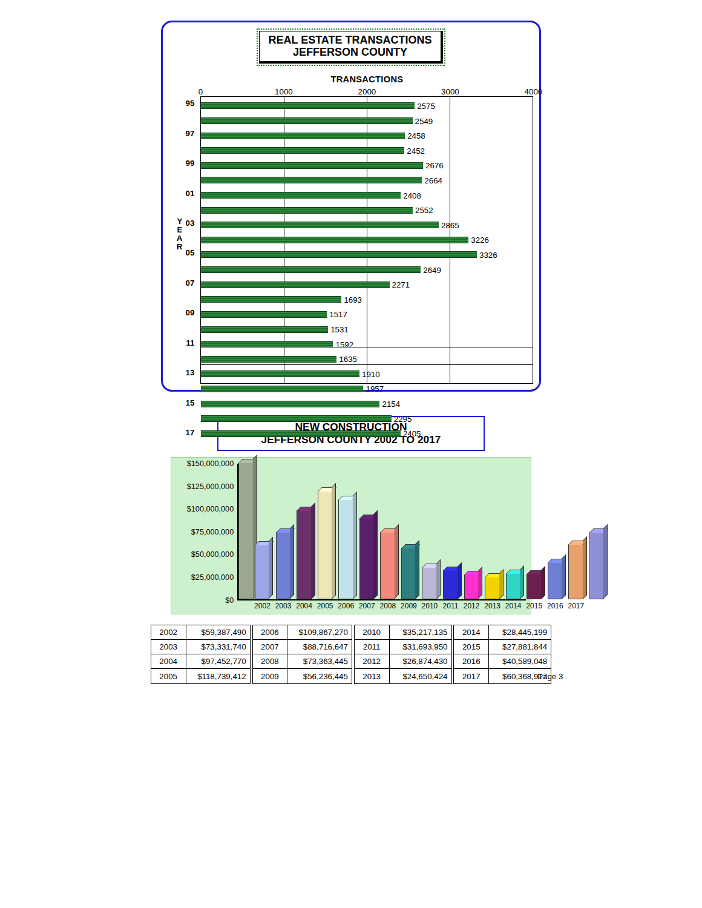REAL ESTATE TRANSACTIONS
JEFFERSON COUNTY
TRANSACTIONS
0 1000 2000 3000 4000
Y
E
A
R
95 97 99 01 03 05 07 09 11 13 15 17
2575
2549
2458
2452
2676
2664
2408
2552
2865
3226
3326
2649
2271
1693
1517
1531
1592
1635
1910
1957
2154
2295
2405
NEW CONSTRUCTION
JEFFERSON COUNTY 2002 TO 2017
$150,000,000 $125,000,000 $100,000,000 $75,000,000 $50,000,000 $25,000,000 $0
2002 2003 2004 2005 2006 2007 2008 2009 2010 2011 2012 2013 2014 2015 2016 2017
| 2002 | $59,387,490 | | 2006 | $109,867,270 | | 2010 | $35,217,135 | | 2014 | $28,445,199 |
| 2003 | $73,331,740 | | 2007 | $88,716,647 | | 2011 | $31,693,950 | | 2015 | $27,881,844 |
| 2004 | $97,452,770 | | 2008 | $73,363,445 | | 2012 | $26,874,430 | | 2016 | $40,589,048 |
| 2005 | $118,739,412 | | 2009 | $56,236,445 | | 2013 | $24,650,424 | | 2017 | $60,368,917 |
Page 3